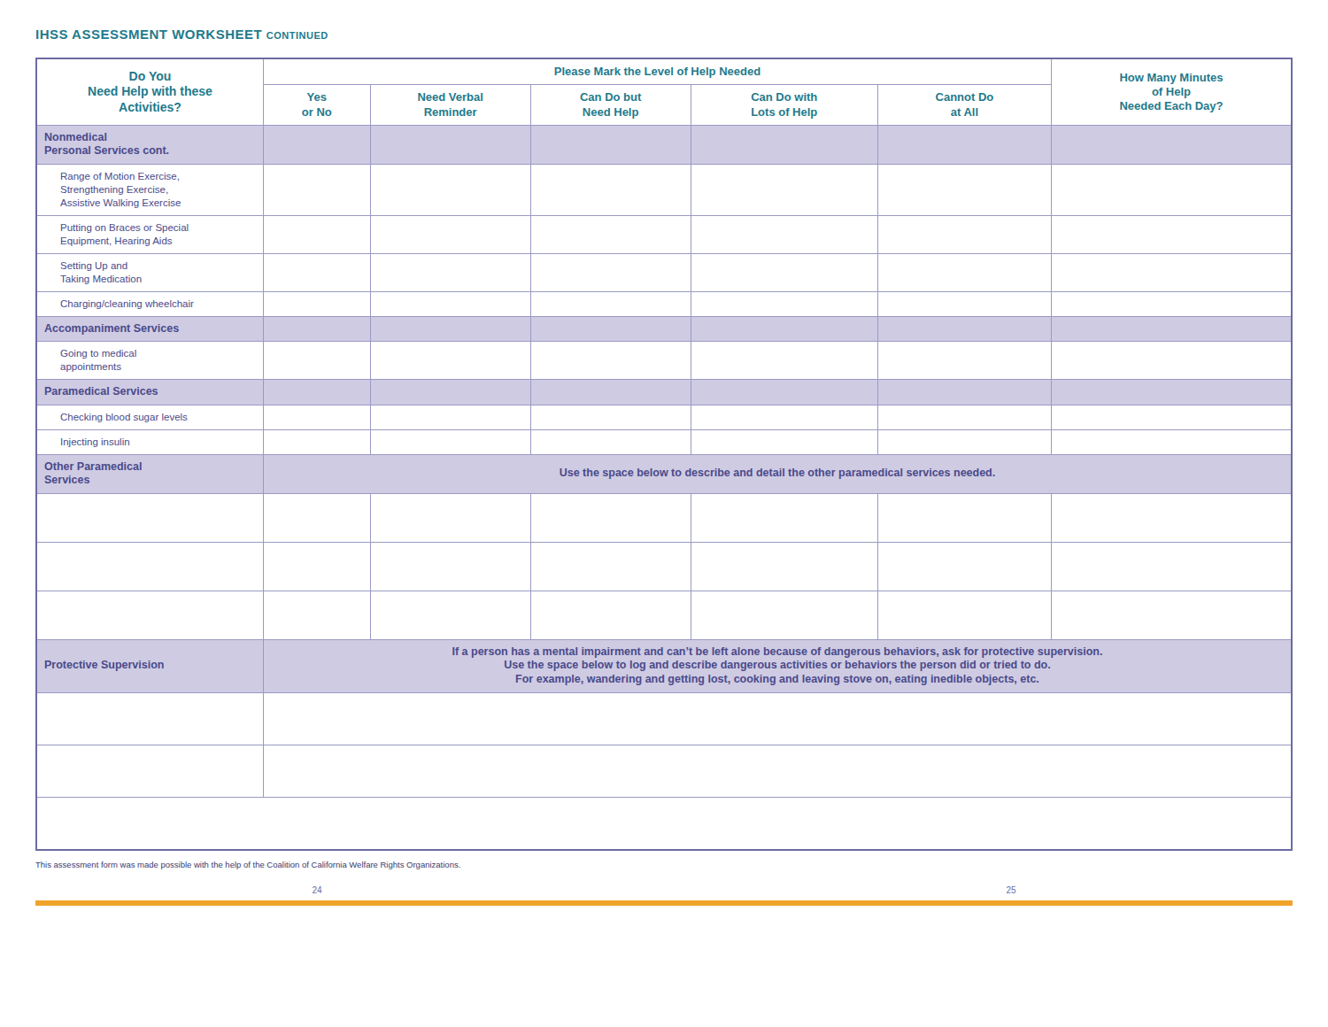IHSS ASSESSMENT WORKSHEET CONTINUED
| Do You Need Help with these Activities? | Please Mark the Level of Help Needed | How Many Minutes of Help Needed Each Day? |
| --- | --- | --- |
| Yes or No | Need Verbal Reminder | Can Do but Need Help | Can Do with Lots of Help | Cannot Do at All |
| Nonmedical Personal Services cont. | | | | | | |
| Range of Motion Exercise, Strengthening Exercise, Assistive Walking Exercise | | | | | | |
| Putting on Braces or Special Equipment, Hearing Aids | | | | | | |
| Setting Up and Taking Medication | | | | | | |
| Charging/cleaning wheelchair | | | | | | |
| Accompaniment Services | | | | | | |
| Going to medical appointments | | | | | | |
| Paramedical Services | | | | | | |
| Checking blood sugar levels | | | | | | |
| Injecting insulin | | | | | | |
| Other Paramedical Services | Use the space below to describe and detail the other paramedical services needed. |
| Protective Supervision | If a person has a mental impairment and can’t be left alone because of dangerous behaviors, ask for protective supervision. Use the space below to log and describe dangerous activities or behaviors the person did or tried to do. For example, wandering and getting lost, cooking and leaving stove on, eating inedible objects, etc. |
This assessment form was made possible with the help of the Coalition of California Welfare Rights Organizations.
24 25